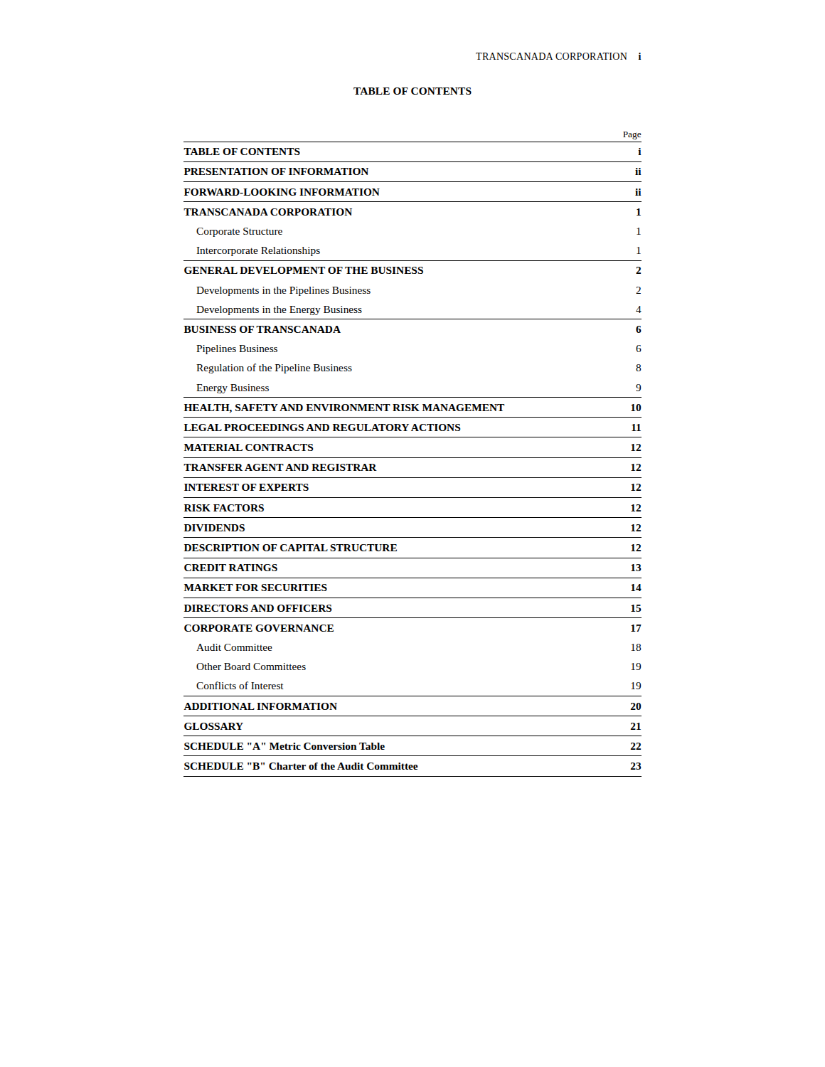TransCanada Corporation i
TABLE OF CONTENTS
| | Page |
| TABLE OF CONTENTS | i |
| PRESENTATION OF INFORMATION | ii |
| FORWARD-LOOKING INFORMATION | ii |
| TRANSCANADA CORPORATION | 1 |
| Corporate Structure | 1 |
| Intercorporate Relationships | 1 |
| GENERAL DEVELOPMENT OF THE BUSINESS | 2 |
| Developments in the Pipelines Business | 2 |
| Developments in the Energy Business | 4 |
| BUSINESS OF TRANSCANADA | 6 |
| Pipelines Business | 6 |
| Regulation of the Pipeline Business | 8 |
| Energy Business | 9 |
| HEALTH, SAFETY AND ENVIRONMENT RISK MANAGEMENT | 10 |
| LEGAL PROCEEDINGS AND REGULATORY ACTIONS | 11 |
| MATERIAL CONTRACTS | 12 |
| TRANSFER AGENT AND REGISTRAR | 12 |
| INTEREST OF EXPERTS | 12 |
| RISK FACTORS | 12 |
| DIVIDENDS | 12 |
| DESCRIPTION OF CAPITAL STRUCTURE | 12 |
| CREDIT RATINGS | 13 |
| MARKET FOR SECURITIES | 14 |
| DIRECTORS AND OFFICERS | 15 |
| CORPORATE GOVERNANCE | 17 |
| Audit Committee | 18 |
| Other Board Committees | 19 |
| Conflicts of Interest | 19 |
| ADDITIONAL INFORMATION | 20 |
| GLOSSARY | 21 |
| SCHEDULE "A" Metric Conversion Table | 22 |
| SCHEDULE "B" Charter of the Audit Committee | 23 |